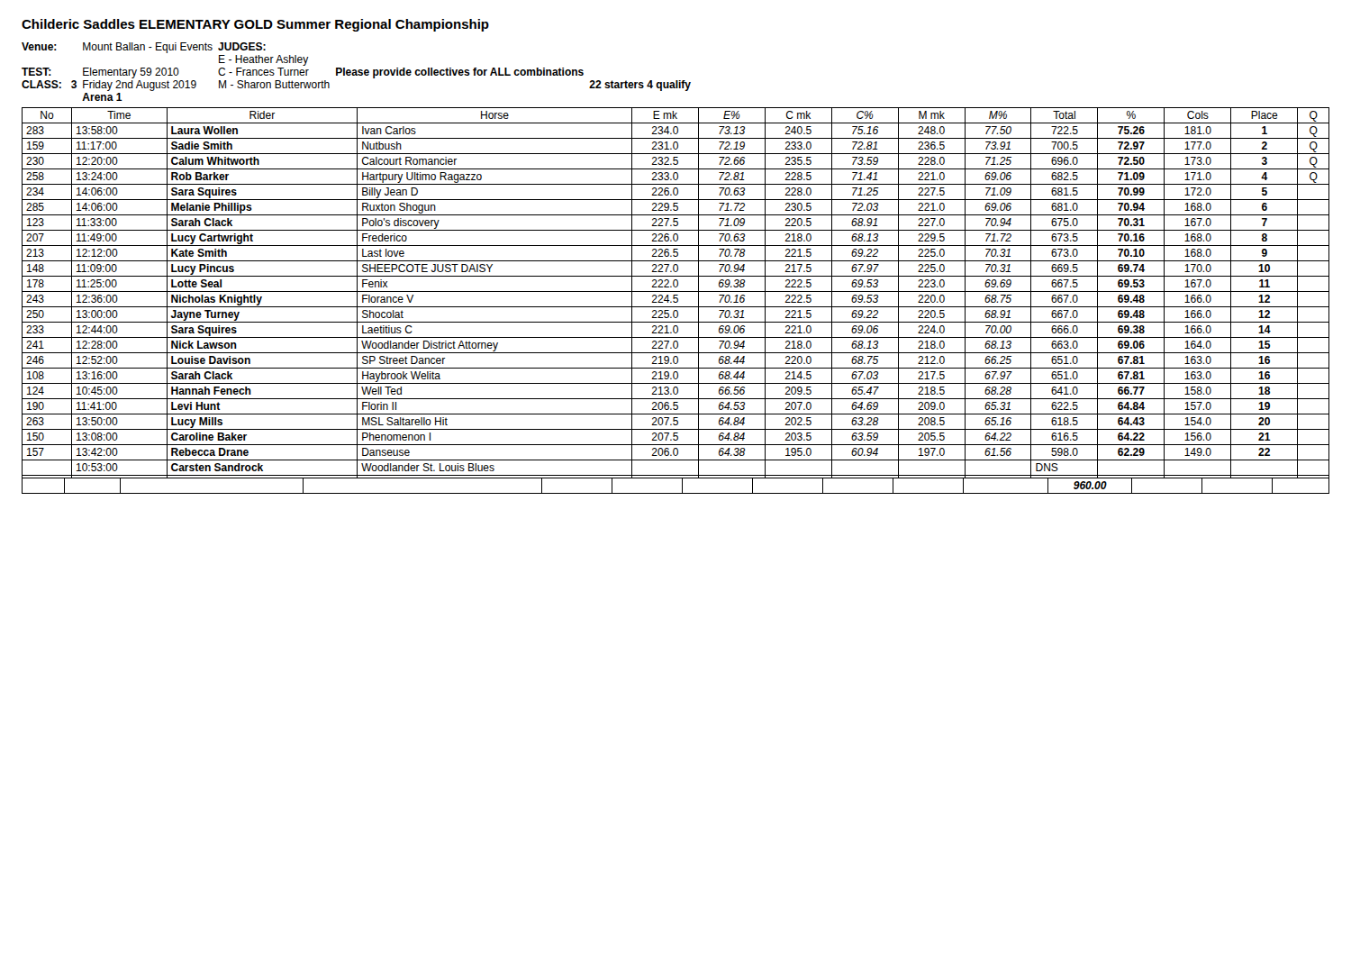Childeric Saddles ELEMENTARY GOLD Summer Regional Championship
| Venue: | Mount Ballan - Equi Events | JUDGES: | | |
| | | E - Heather Ashley | | |
| TEST: | Elementary 59 2010 | C - Frances Turner | Please provide collectives for ALL combinations | |
| CLASS: 3 | Friday 2nd August 2019 | M - Sharon Butterworth | | 22 starters 4 qualify |
| | Arena 1 | | | |
| No | Time | Rider | Horse | E mk | E% | C mk | C% | M mk | M% | Total | % | Cols | Place | Q |
| --- | --- | --- | --- | --- | --- | --- | --- | --- | --- | --- | --- | --- | --- | --- |
| 283 | 13:58:00 | Laura Wollen | Ivan Carlos | 234.0 | 73.13 | 240.5 | 75.16 | 248.0 | 77.50 | 722.5 | 75.26 | 181.0 | 1 | Q |
| 159 | 11:17:00 | Sadie Smith | Nutbush | 231.0 | 72.19 | 233.0 | 72.81 | 236.5 | 73.91 | 700.5 | 72.97 | 177.0 | 2 | Q |
| 230 | 12:20:00 | Calum Whitworth | Calcourt Romancier | 232.5 | 72.66 | 235.5 | 73.59 | 228.0 | 71.25 | 696.0 | 72.50 | 173.0 | 3 | Q |
| 258 | 13:24:00 | Rob Barker | Hartpury Ultimo Ragazzo | 233.0 | 72.81 | 228.5 | 71.41 | 221.0 | 69.06 | 682.5 | 71.09 | 171.0 | 4 | Q |
| 234 | 14:06:00 | Sara Squires | Billy Jean D | 226.0 | 70.63 | 228.0 | 71.25 | 227.5 | 71.09 | 681.5 | 70.99 | 172.0 | 5 | |
| 285 | 14:06:00 | Melanie Phillips | Ruxton Shogun | 229.5 | 71.72 | 230.5 | 72.03 | 221.0 | 69.06 | 681.0 | 70.94 | 168.0 | 6 | |
| 123 | 11:33:00 | Sarah Clack | Polo's discovery | 227.5 | 71.09 | 220.5 | 68.91 | 227.0 | 70.94 | 675.0 | 70.31 | 167.0 | 7 | |
| 207 | 11:49:00 | Lucy Cartwright | Frederico | 226.0 | 70.63 | 218.0 | 68.13 | 229.5 | 71.72 | 673.5 | 70.16 | 168.0 | 8 | |
| 213 | 12:12:00 | Kate Smith | Last love | 226.5 | 70.78 | 221.5 | 69.22 | 225.0 | 70.31 | 673.0 | 70.10 | 168.0 | 9 | |
| 148 | 11:09:00 | Lucy Pincus | SHEEPCOTE JUST DAISY | 227.0 | 70.94 | 217.5 | 67.97 | 225.0 | 70.31 | 669.5 | 69.74 | 170.0 | 10 | |
| 178 | 11:25:00 | Lotte Seal | Fenix | 222.0 | 69.38 | 222.5 | 69.53 | 223.0 | 69.69 | 667.5 | 69.53 | 167.0 | 11 | |
| 243 | 12:36:00 | Nicholas Knightly | Florance V | 224.5 | 70.16 | 222.5 | 69.53 | 220.0 | 68.75 | 667.0 | 69.48 | 166.0 | 12 | |
| 250 | 13:00:00 | Jayne Turney | Shocolat | 225.0 | 70.31 | 221.5 | 69.22 | 220.5 | 68.91 | 667.0 | 69.48 | 166.0 | 12 | |
| 233 | 12:44:00 | Sara Squires | Laetitius C | 221.0 | 69.06 | 221.0 | 69.06 | 224.0 | 70.00 | 666.0 | 69.38 | 166.0 | 14 | |
| 241 | 12:28:00 | Nick Lawson | Woodlander District Attorney | 227.0 | 70.94 | 218.0 | 68.13 | 218.0 | 68.13 | 663.0 | 69.06 | 164.0 | 15 | |
| 246 | 12:52:00 | Louise Davison | SP Street Dancer | 219.0 | 68.44 | 220.0 | 68.75 | 212.0 | 66.25 | 651.0 | 67.81 | 163.0 | 16 | |
| 108 | 13:16:00 | Sarah Clack | Haybrook Welita | 219.0 | 68.44 | 214.5 | 67.03 | 217.5 | 67.97 | 651.0 | 67.81 | 163.0 | 16 | |
| 124 | 10:45:00 | Hannah Fenech | Well Ted | 213.0 | 66.56 | 209.5 | 65.47 | 218.5 | 68.28 | 641.0 | 66.77 | 158.0 | 18 | |
| 190 | 11:41:00 | Levi Hunt | Florin II | 206.5 | 64.53 | 207.0 | 64.69 | 209.0 | 65.31 | 622.5 | 64.84 | 157.0 | 19 | |
| 263 | 13:50:00 | Lucy Mills | MSL Saltarello Hit | 207.5 | 64.84 | 202.5 | 63.28 | 208.5 | 65.16 | 618.5 | 64.43 | 154.0 | 20 | |
| 150 | 13:08:00 | Caroline Baker | Phenomenon I | 207.5 | 64.84 | 203.5 | 63.59 | 205.5 | 64.22 | 616.5 | 64.22 | 156.0 | 21 | |
| 157 | 13:42:00 | Rebecca Drane | Danseuse | 206.0 | 64.38 | 195.0 | 60.94 | 197.0 | 61.56 | 598.0 | 62.29 | 149.0 | 22 | |
| | 10:53:00 | Carsten Sandrock | Woodlander St. Louis Blues | | | | | | | DNS | | | | |
| | | | | | | | | | | | 960.00 | | | |